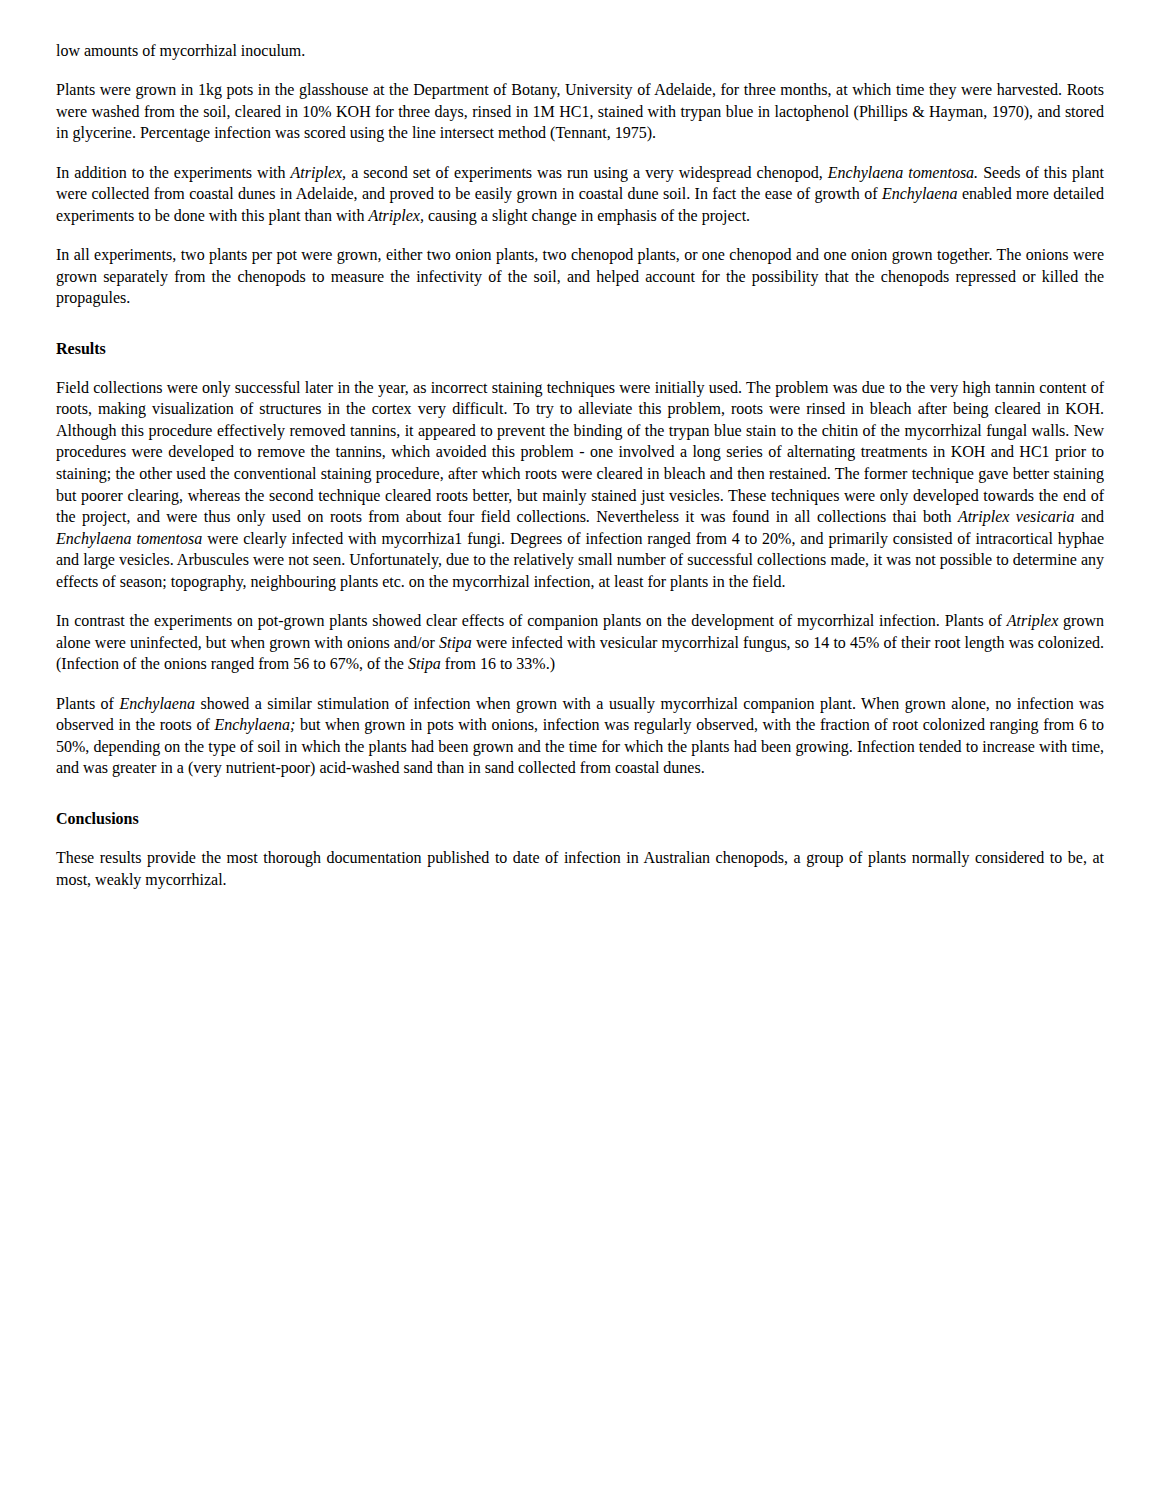low amounts of mycorrhizal inoculum.
Plants were grown in 1kg pots in the glasshouse at the Department of Botany, University of Adelaide, for three months, at which time they were harvested. Roots were washed from the soil, cleared in 10% KOH for three days, rinsed in 1M HC1, stained with trypan blue in lactophenol (Phillips & Hayman, 1970), and stored in glycerine. Percentage infection was scored using the line intersect method (Tennant, 1975).
In addition to the experiments with Atriplex, a second set of experiments was run using a very widespread chenopod, Enchylaena tomentosa. Seeds of this plant were collected from coastal dunes in Adelaide, and proved to be easily grown in coastal dune soil. In fact the ease of growth of Enchylaena enabled more detailed experiments to be done with this plant than with Atriplex, causing a slight change in emphasis of the project.
In all experiments, two plants per pot were grown, either two onion plants, two chenopod plants, or one chenopod and one onion grown together. The onions were grown separately from the chenopods to measure the infectivity of the soil, and helped account for the possibility that the chenopods repressed or killed the propagules.
Results
Field collections were only successful later in the year, as incorrect staining techniques were initially used. The problem was due to the very high tannin content of roots, making visualization of structures in the cortex very difficult. To try to alleviate this problem, roots were rinsed in bleach after being cleared in KOH. Although this procedure effectively removed tannins, it appeared to prevent the binding of the trypan blue stain to the chitin of the mycorrhizal fungal walls. New procedures were developed to remove the tannins, which avoided this problem - one involved a long series of alternating treatments in KOH and HC1 prior to staining; the other used the conventional staining procedure, after which roots were cleared in bleach and then restained. The former technique gave better staining but poorer clearing, whereas the second technique cleared roots better, but mainly stained just vesicles. These techniques were only developed towards the end of the project, and were thus only used on roots from about four field collections. Nevertheless it was found in all collections thai both Atriplex vesicaria and Enchylaena tomentosa were clearly infected with mycorrhiza1 fungi. Degrees of infection ranged from 4 to 20%, and primarily consisted of intracortical hyphae and large vesicles. Arbuscules were not seen. Unfortunately, due to the relatively small number of successful collections made, it was not possible to determine any effects of season; topography, neighbouring plants etc. on the mycorrhizal infection, at least for plants in the field.
In contrast the experiments on pot-grown plants showed clear effects of companion plants on the development of mycorrhizal infection. Plants of Atriplex grown alone were uninfected, but when grown with onions and/or Stipa were infected with vesicular mycorrhizal fungus, so 14 to 45% of their root length was colonized. (Infection of the onions ranged from 56 to 67%, of the Stipa from 16 to 33%.)
Plants of Enchylaena showed a similar stimulation of infection when grown with a usually mycorrhizal companion plant. When grown alone, no infection was observed in the roots of Enchylaena; but when grown in pots with onions, infection was regularly observed, with the fraction of root colonized ranging from 6 to 50%, depending on the type of soil in which the plants had been grown and the time for which the plants had been growing. Infection tended to increase with time, and was greater in a (very nutrient-poor) acid-washed sand than in sand collected from coastal dunes.
Conclusions
These results provide the most thorough documentation published to date of infection in Australian chenopods, a group of plants normally considered to be, at most, weakly mycorrhizal.